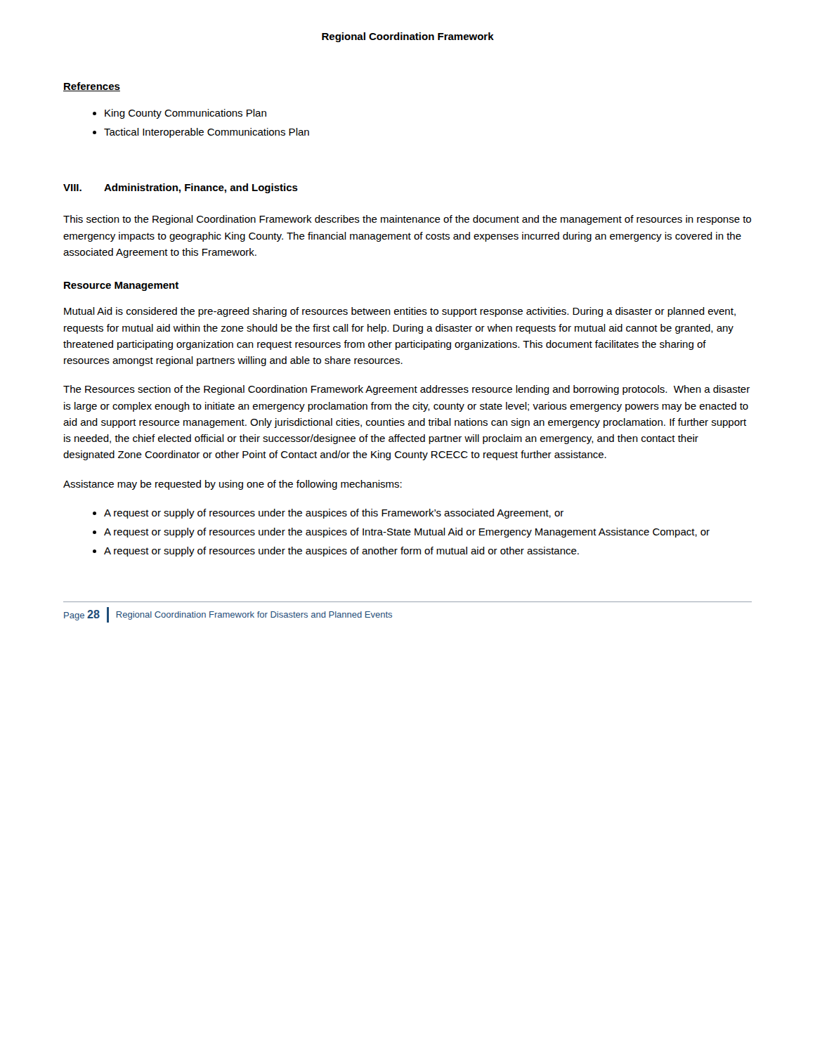Regional Coordination Framework
References
King County Communications Plan
Tactical Interoperable Communications Plan
VIII. Administration, Finance, and Logistics
This section to the Regional Coordination Framework describes the maintenance of the document and the management of resources in response to emergency impacts to geographic King County. The financial management of costs and expenses incurred during an emergency is covered in the associated Agreement to this Framework.
Resource Management
Mutual Aid is considered the pre-agreed sharing of resources between entities to support response activities. During a disaster or planned event, requests for mutual aid within the zone should be the first call for help. During a disaster or when requests for mutual aid cannot be granted, any threatened participating organization can request resources from other participating organizations. This document facilitates the sharing of resources amongst regional partners willing and able to share resources.
The Resources section of the Regional Coordination Framework Agreement addresses resource lending and borrowing protocols. When a disaster is large or complex enough to initiate an emergency proclamation from the city, county or state level; various emergency powers may be enacted to aid and support resource management. Only jurisdictional cities, counties and tribal nations can sign an emergency proclamation. If further support is needed, the chief elected official or their successor/designee of the affected partner will proclaim an emergency, and then contact their designated Zone Coordinator or other Point of Contact and/or the King County RCECC to request further assistance.
Assistance may be requested by using one of the following mechanisms:
A request or supply of resources under the auspices of this Framework’s associated Agreement, or
A request or supply of resources under the auspices of Intra-State Mutual Aid or Emergency Management Assistance Compact, or
A request or supply of resources under the auspices of another form of mutual aid or other assistance.
Page 28 Regional Coordination Framework for Disasters and Planned Events